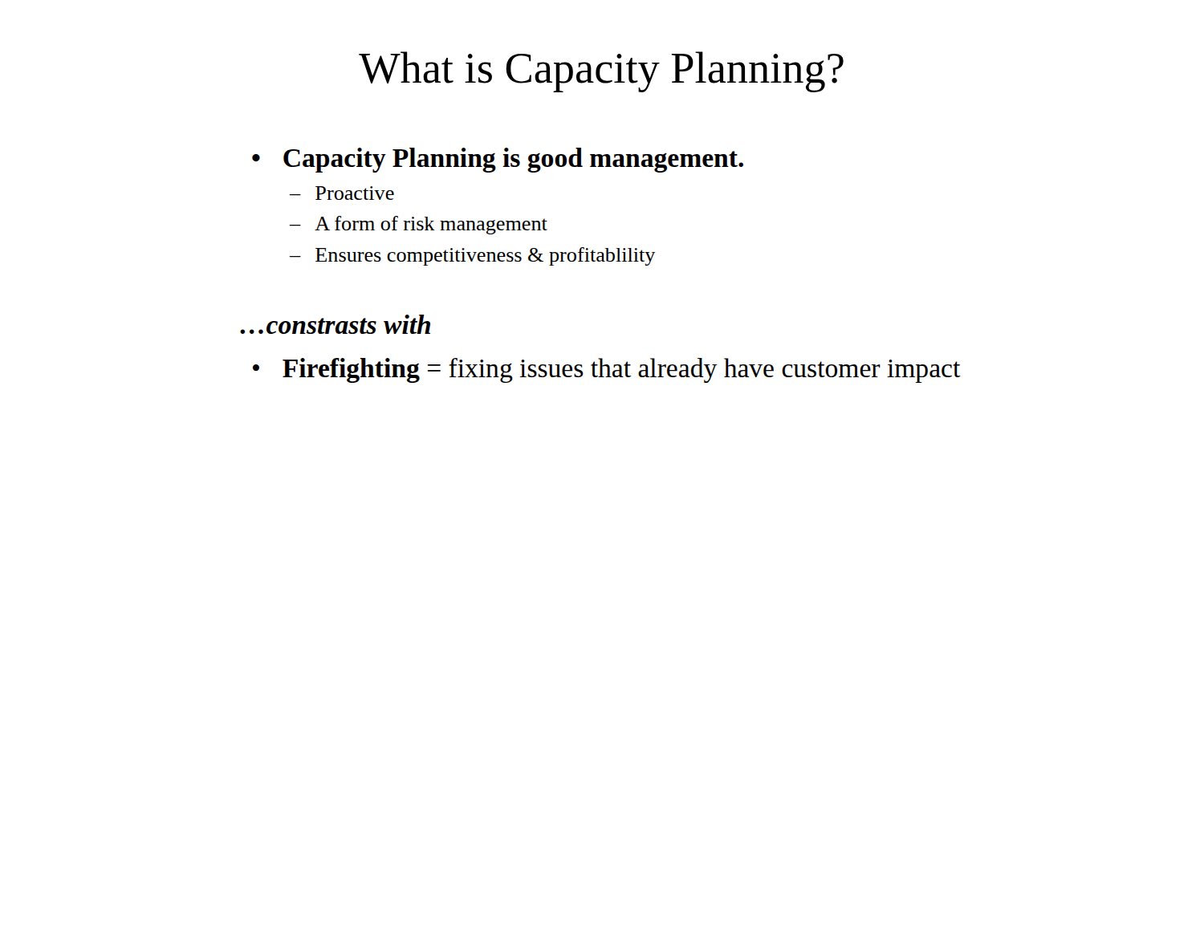What is Capacity Planning?
Capacity Planning is good management.
Proactive
A form of risk management
Ensures competitiveness & profitablility
…constrasts with
Firefighting = fixing issues that already have customer impact